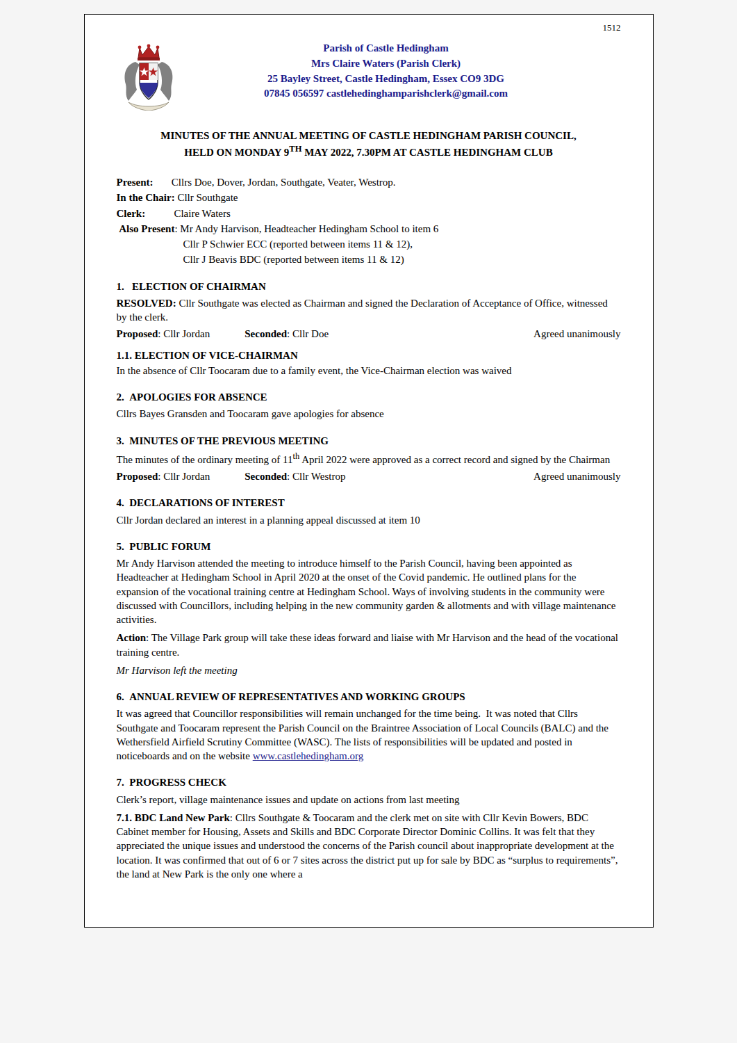1512
Parish of Castle Hedingham Mrs Claire Waters (Parish Clerk) 25 Bayley Street, Castle Hedingham, Essex CO9 3DG 07845 056597 castlehedinghamparishclerk@gmail.com
Minutes of the Annual Meeting of Castle Hedingham Parish Council,
held on Monday 9th May 2022, 7.30pm at Castle Hedingham Club
Present: Cllrs Doe, Dover, Jordan, Southgate, Veater, Westrop.
In the Chair: Cllr Southgate
Clerk: Claire Waters
Also Present: Mr Andy Harvison, Headteacher Hedingham School to item 6
Cllr P Schwier ECC (reported between items 11 & 12),
Cllr J Beavis BDC (reported between items 11 & 12)
1. Election of Chairman
RESOLVED: Cllr Southgate was elected as Chairman and signed the Declaration of Acceptance of Office, witnessed by the clerk.
Proposed: Cllr Jordan Seconded: Cllr Doe Agreed unanimously
1.1. Election of Vice-Chairman
In the absence of Cllr Toocaram due to a family event, the Vice-Chairman election was waived
2. Apologies for Absence
Cllrs Bayes Gransden and Toocaram gave apologies for absence
3. Minutes of the Previous Meeting
The minutes of the ordinary meeting of 11th April 2022 were approved as a correct record and signed by the Chairman
Proposed: Cllr Jordan Seconded: Cllr Westrop Agreed unanimously
4. Declarations of Interest
Cllr Jordan declared an interest in a planning appeal discussed at item 10
5. Public Forum
Mr Andy Harvison attended the meeting to introduce himself to the Parish Council, having been appointed as Headteacher at Hedingham School in April 2020 at the onset of the Covid pandemic. He outlined plans for the expansion of the vocational training centre at Hedingham School. Ways of involving students in the community were discussed with Councillors, including helping in the new community garden & allotments and with village maintenance activities.
Action: The Village Park group will take these ideas forward and liaise with Mr Harvison and the head of the vocational training centre.
Mr Harvison left the meeting
6. Annual Review of Representatives and Working Groups
It was agreed that Councillor responsibilities will remain unchanged for the time being. It was noted that Cllrs Southgate and Toocaram represent the Parish Council on the Braintree Association of Local Councils (BALC) and the Wethersfield Airfield Scrutiny Committee (WASC). The lists of responsibilities will be updated and posted in noticeboards and on the website www.castlehedingham.org
7. Progress Check
Clerk’s report, village maintenance issues and update on actions from last meeting
7.1. BDC Land New Park: Cllrs Southgate & Toocaram and the clerk met on site with Cllr Kevin Bowers, BDC Cabinet member for Housing, Assets and Skills and BDC Corporate Director Dominic Collins. It was felt that they appreciated the unique issues and understood the concerns of the Parish council about inappropriate development at the location. It was confirmed that out of 6 or 7 sites across the district put up for sale by BDC as “surplus to requirements”, the land at New Park is the only one where a